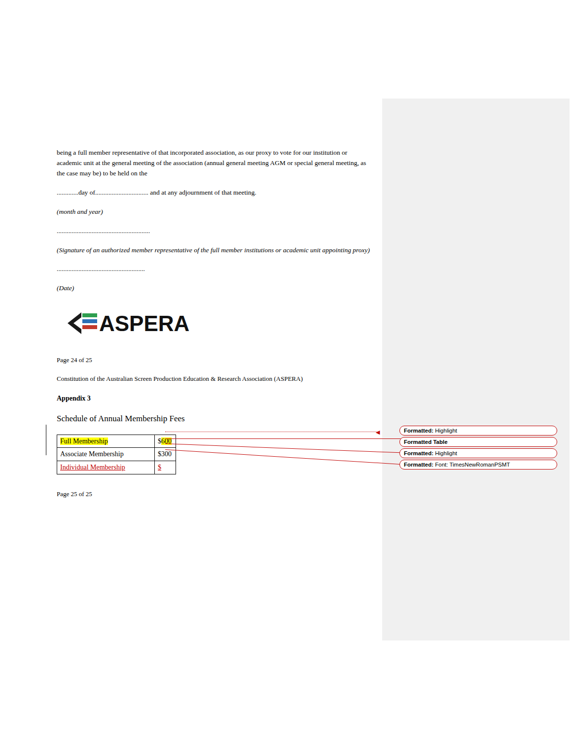being a full member representative of that incorporated association, as our proxy to vote for our institution or academic unit at the general meeting of the association (annual general meeting AGM or special general meeting, as the case may be) to be held on the
.............day of................................ and at any adjournment of that meeting.
(month and year)
........................................................
(Signature of an authorized member representative of the full member institutions or academic unit appointing proxy)
.....................................................
(Date)
ASPERA
Page 24 of 25
Constitution of the Australian Screen Production Education & Research Association (ASPERA)
Appendix 3
Schedule of Annual Membership Fees
| Full Membership | $ 600 |
| Associate Membership | $300 |
| Individual Membership | $ |
Page 25 of 25
◀
Formatted: Highlight
Formatted Table
Formatted: Highlight
Formatted: Font: TimesNewRomanPSMT